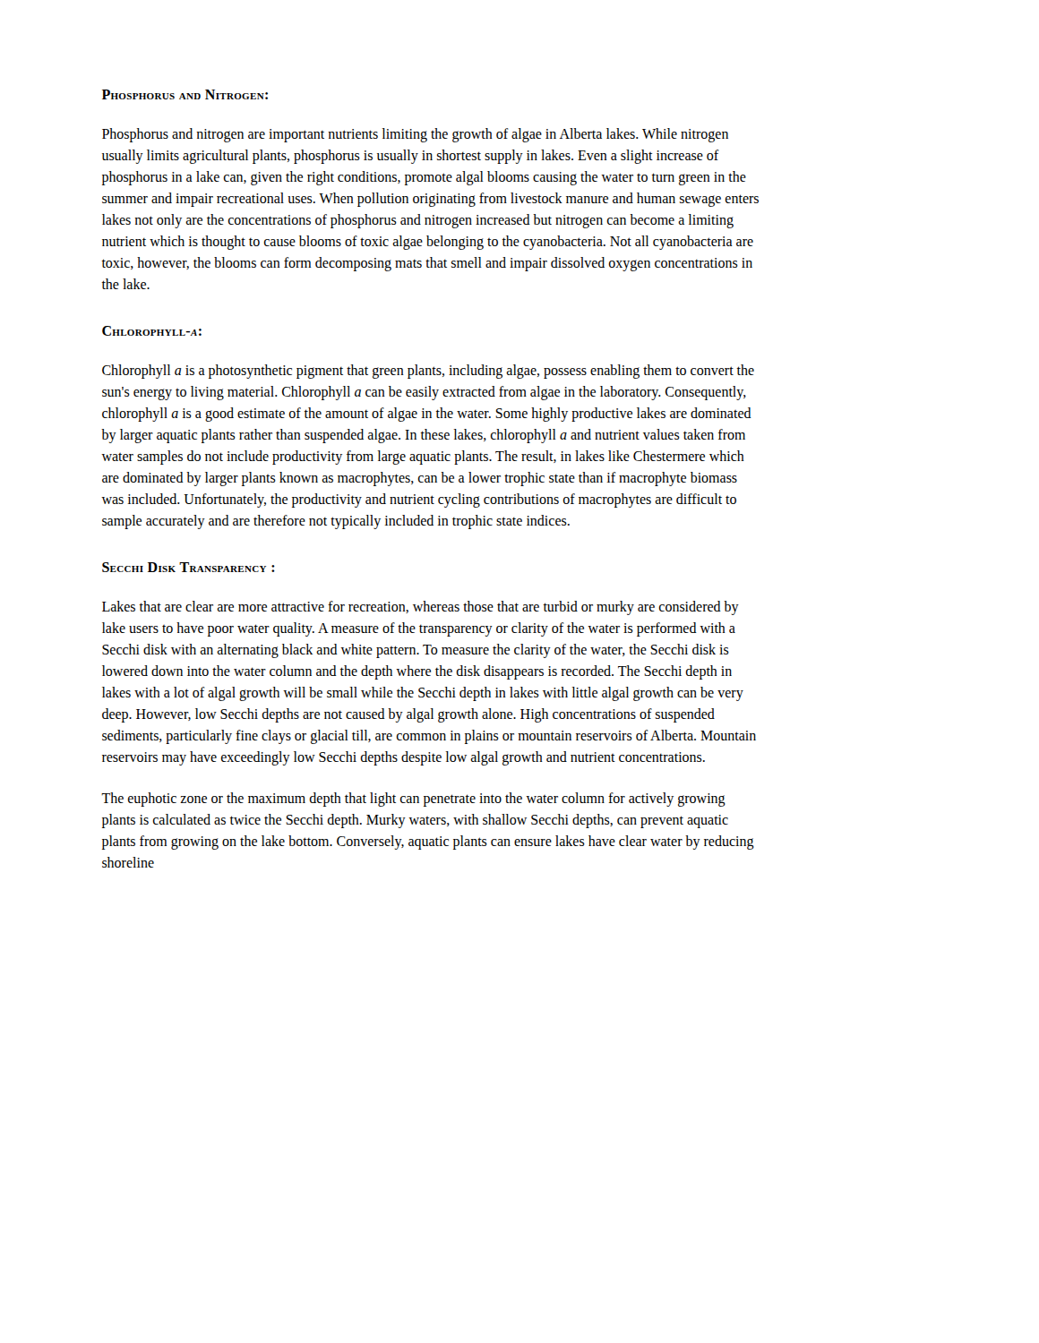Phosphorus and Nitrogen:
Phosphorus and nitrogen are important nutrients limiting the growth of algae in Alberta lakes. While nitrogen usually limits agricultural plants, phosphorus is usually in shortest supply in lakes. Even a slight increase of phosphorus in a lake can, given the right conditions, promote algal blooms causing the water to turn green in the summer and impair recreational uses. When pollution originating from livestock manure and human sewage enters lakes not only are the concentrations of phosphorus and nitrogen increased but nitrogen can become a limiting nutrient which is thought to cause blooms of toxic algae belonging to the cyanobacteria. Not all cyanobacteria are toxic, however, the blooms can form decomposing mats that smell and impair dissolved oxygen concentrations in the lake.
Chlorophyll-a:
Chlorophyll a is a photosynthetic pigment that green plants, including algae, possess enabling them to convert the sun's energy to living material. Chlorophyll a can be easily extracted from algae in the laboratory. Consequently, chlorophyll a is a good estimate of the amount of algae in the water. Some highly productive lakes are dominated by larger aquatic plants rather than suspended algae. In these lakes, chlorophyll a and nutrient values taken from water samples do not include productivity from large aquatic plants. The result, in lakes like Chestermere which are dominated by larger plants known as macrophytes, can be a lower trophic state than if macrophyte biomass was included. Unfortunately, the productivity and nutrient cycling contributions of macrophytes are difficult to sample accurately and are therefore not typically included in trophic state indices.
Secchi Disk Transparency :
Lakes that are clear are more attractive for recreation, whereas those that are turbid or murky are considered by lake users to have poor water quality. A measure of the transparency or clarity of the water is performed with a Secchi disk with an alternating black and white pattern. To measure the clarity of the water, the Secchi disk is lowered down into the water column and the depth where the disk disappears is recorded. The Secchi depth in lakes with a lot of algal growth will be small while the Secchi depth in lakes with little algal growth can be very deep. However, low Secchi depths are not caused by algal growth alone. High concentrations of suspended sediments, particularly fine clays or glacial till, are common in plains or mountain reservoirs of Alberta. Mountain reservoirs may have exceedingly low Secchi depths despite low algal growth and nutrient concentrations.
The euphotic zone or the maximum depth that light can penetrate into the water column for actively growing plants is calculated as twice the Secchi depth. Murky waters, with shallow Secchi depths, can prevent aquatic plants from growing on the lake bottom. Conversely, aquatic plants can ensure lakes have clear water by reducing shoreline